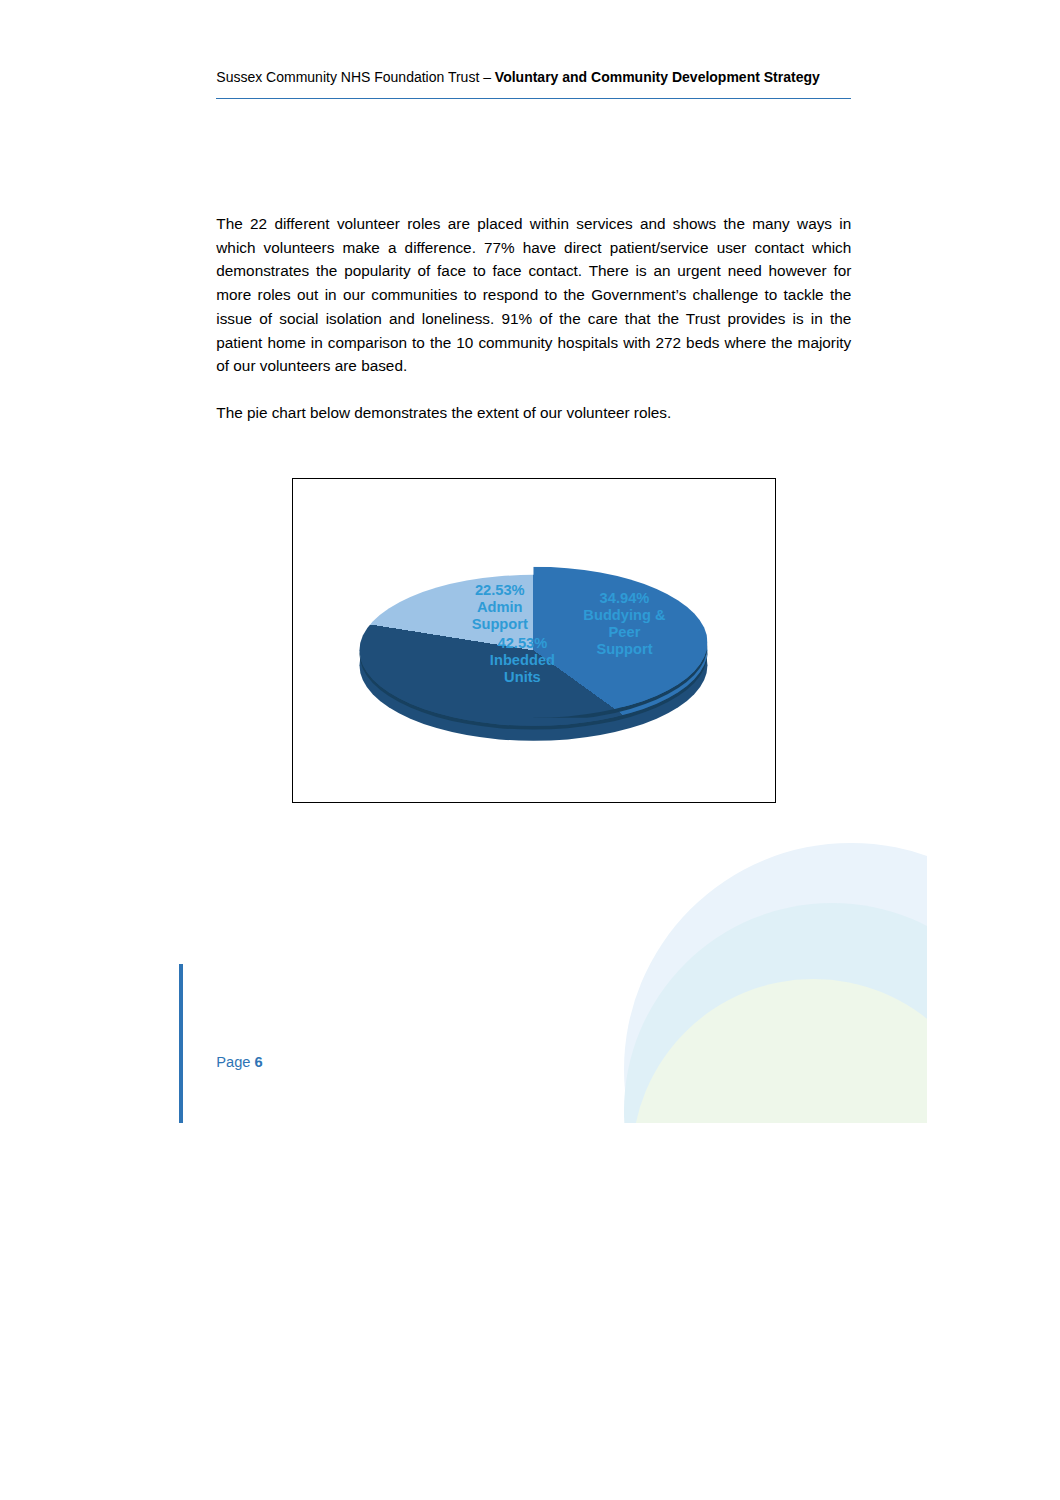Sussex Community NHS Foundation Trust – Voluntary and Community Development Strategy
The 22 different volunteer roles are placed within services and shows the many ways in which volunteers make a difference. 77% have direct patient/service user contact which demonstrates the popularity of face to face contact. There is an urgent need however for more roles out in our communities to respond to the Government’s challenge to tackle the issue of social isolation and loneliness. 91% of the care that the Trust provides is in the patient home in comparison to the 10 community hospitals with 272 beds where the majority of our volunteers are based.
The pie chart below demonstrates the extent of our volunteer roles.
22.53%
Admin
Support
34.94%
Buddying &
Peer
Support
42.53%
Inbedded
Units
Page 6